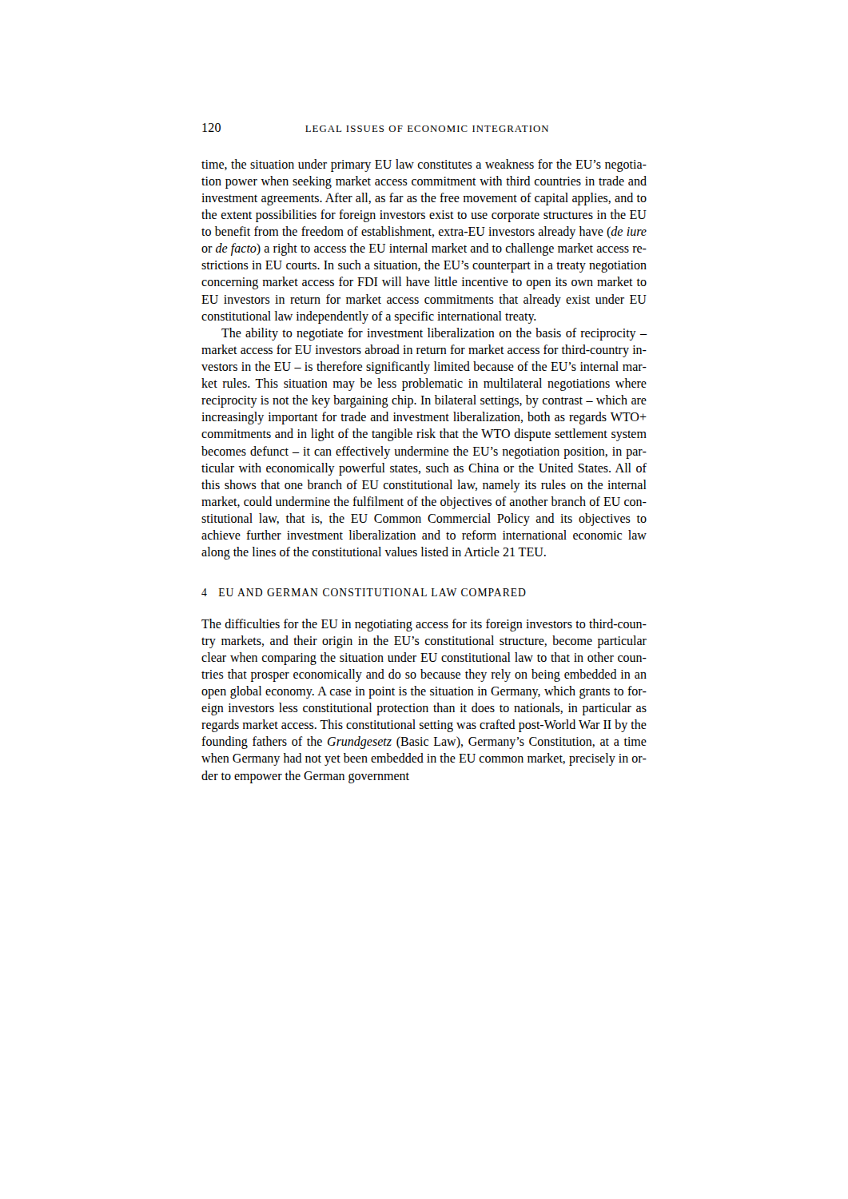120
Legal Issues of Economic Integration
time, the situation under primary EU law constitutes a weakness for the EU’s negotiation power when seeking market access commitment with third countries in trade and investment agreements. After all, as far as the free movement of capital applies, and to the extent possibilities for foreign investors exist to use corporate structures in the EU to benefit from the freedom of establishment, extra-EU investors already have (de iure or de facto) a right to access the EU internal market and to challenge market access restrictions in EU courts. In such a situation, the EU’s counterpart in a treaty negotiation concerning market access for FDI will have little incentive to open its own market to EU investors in return for market access commitments that already exist under EU constitutional law independently of a specific international treaty.
The ability to negotiate for investment liberalization on the basis of reciprocity – market access for EU investors abroad in return for market access for third-country investors in the EU – is therefore significantly limited because of the EU’s internal market rules. This situation may be less problematic in multilateral negotiations where reciprocity is not the key bargaining chip. In bilateral settings, by contrast – which are increasingly important for trade and investment liberalization, both as regards WTO+ commitments and in light of the tangible risk that the WTO dispute settlement system becomes defunct – it can effectively undermine the EU’s negotiation position, in particular with economically powerful states, such as China or the United States. All of this shows that one branch of EU constitutional law, namely its rules on the internal market, could undermine the fulfilment of the objectives of another branch of EU constitutional law, that is, the EU Common Commercial Policy and its objectives to achieve further investment liberalization and to reform international economic law along the lines of the constitutional values listed in Article 21 TEU.
4 EU and German Constitutional Law Compared
The difficulties for the EU in negotiating access for its foreign investors to third-country markets, and their origin in the EU’s constitutional structure, become particular clear when comparing the situation under EU constitutional law to that in other countries that prosper economically and do so because they rely on being embedded in an open global economy. A case in point is the situation in Germany, which grants to foreign investors less constitutional protection than it does to nationals, in particular as regards market access. This constitutional setting was crafted post-World War II by the founding fathers of the Grundgesetz (Basic Law), Germany’s Constitution, at a time when Germany had not yet been embedded in the EU common market, precisely in order to empower the German government